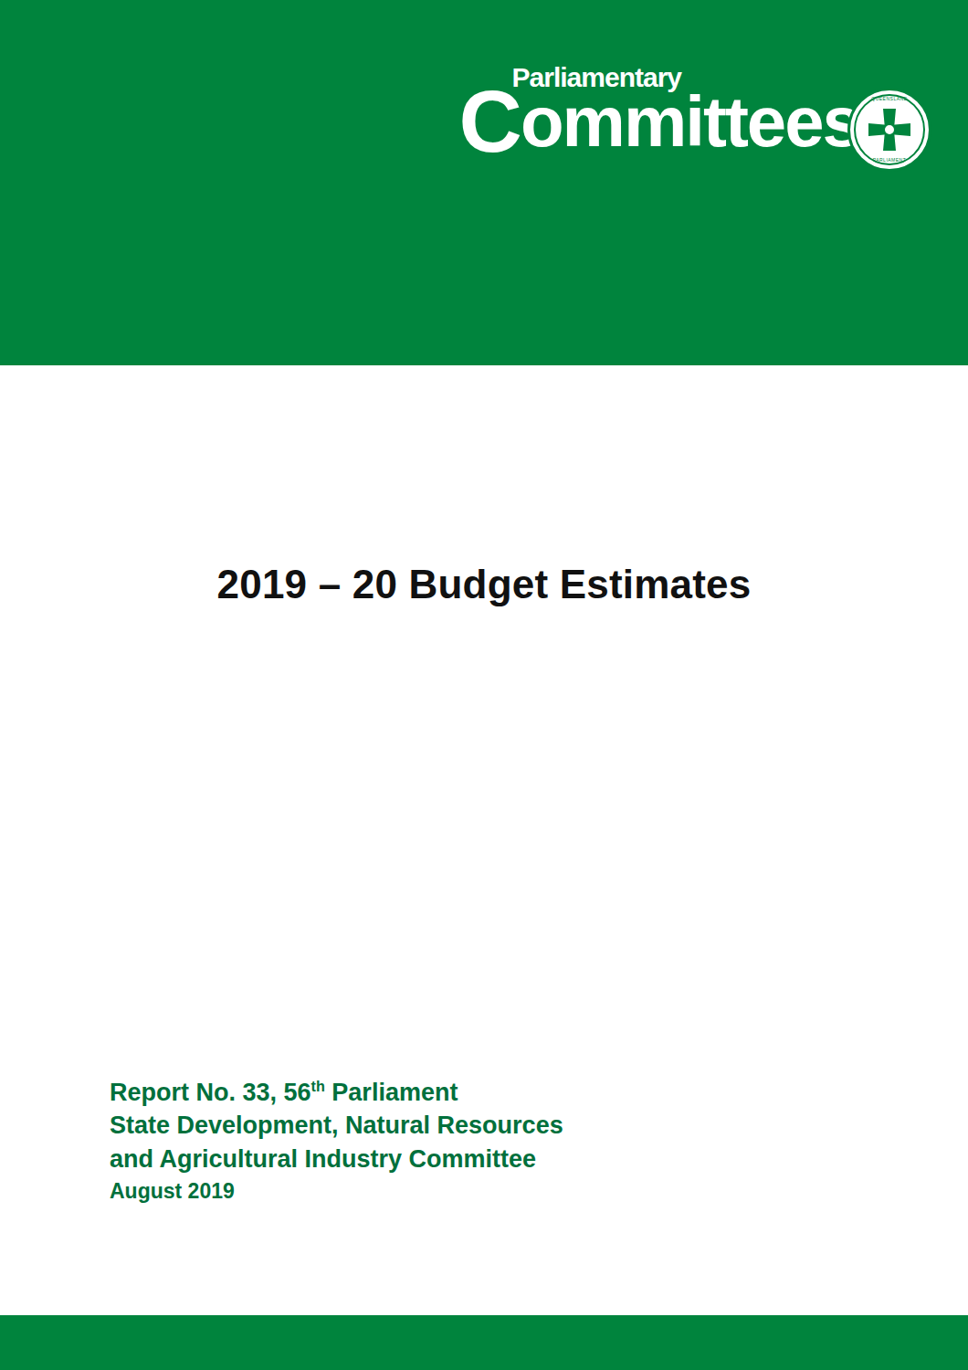Parliamentary Committees
Queensland Parliament
2019 – 20 Budget Estimates
Report No. 33, 56th Parliament
State Development, Natural Resources
and Agricultural Industry Committee
August 2019